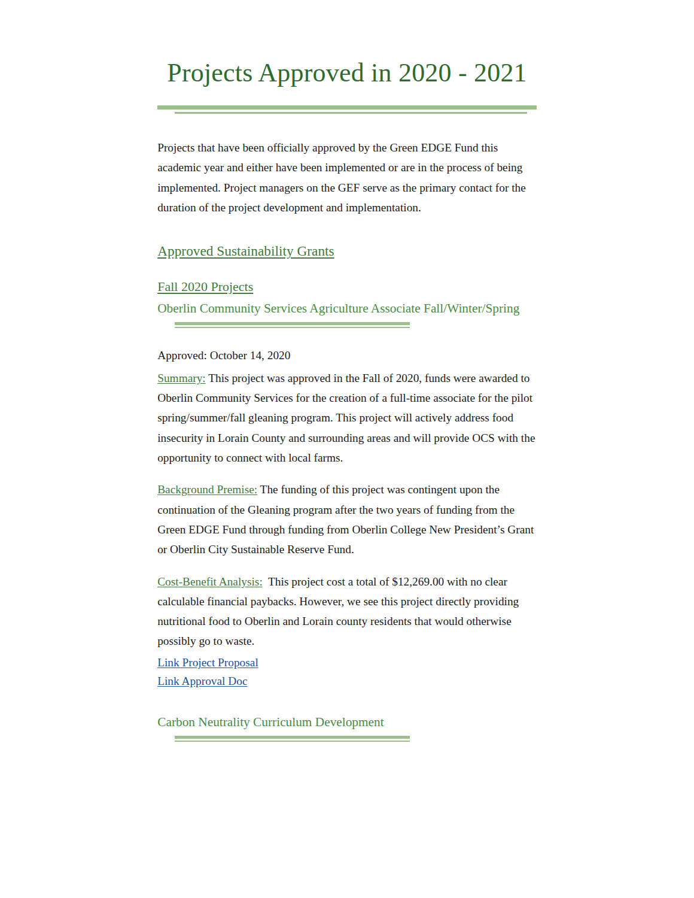Projects Approved in 2020 - 2021
Projects that have been officially approved by the Green EDGE Fund this academic year and either have been implemented or are in the process of being implemented. Project managers on the GEF serve as the primary contact for the duration of the project development and implementation.
Approved Sustainability Grants
Fall 2020 Projects
Oberlin Community Services Agriculture Associate Fall/Winter/Spring
Approved: October 14, 2020
Summary: This project was approved in the Fall of 2020, funds were awarded to Oberlin Community Services for the creation of a full-time associate for the pilot spring/summer/fall gleaning program. This project will actively address food insecurity in Lorain County and surrounding areas and will provide OCS with the opportunity to connect with local farms.
Background Premise: The funding of this project was contingent upon the continuation of the Gleaning program after the two years of funding from the Green EDGE Fund through funding from Oberlin College New President’s Grant or Oberlin City Sustainable Reserve Fund.
Cost-Benefit Analysis: This project cost a total of $12,269.00 with no clear calculable financial paybacks. However, we see this project directly providing nutritional food to Oberlin and Lorain county residents that would otherwise possibly go to waste.
Link Project Proposal Link Approval Doc
Carbon Neutrality Curriculum Development